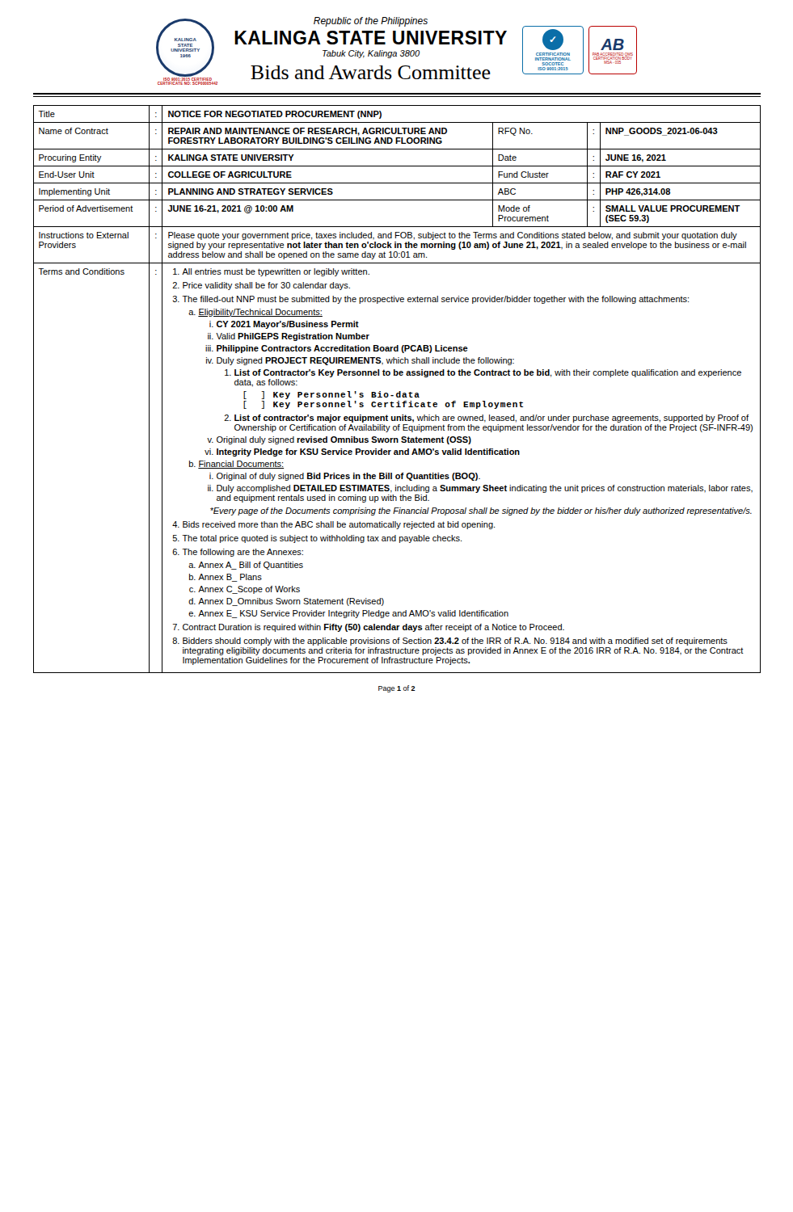KALINGA
STATE
UNIVERSITY
1966
ISO 9001:2015 CERTIFIED
CERTIFICATE NO: SCP00005442
Republic of the Philippines
KALINGA STATE UNIVERSITY
Tabuk City, Kalinga 3800
Bids and Awards Committee
✓
CERTIFICATION INTERNATIONAL
SOCOTEC
ISO 9001:2015
AB
PAB ACCREDITED QMS
CERTIFICATION BODY
MSA - 035
| Title | : | NOTICE FOR NEGOTIATED PROCUREMENT (NNP) |
| Name of Contract | : | REPAIR AND MAINTENANCE OF RESEARCH, AGRICULTURE AND FORESTRY LABORATORY BUILDING'S CEILING AND FLOORING | RFQ No. | : | NNP_GOODS_2021-06-043 |
| Procuring Entity | : | KALINGA STATE UNIVERSITY | Date | : | JUNE 16, 2021 |
| End-User Unit | : | COLLEGE OF AGRICULTURE | Fund Cluster | : | RAF CY 2021 |
| Implementing Unit | : | PLANNING AND STRATEGY SERVICES | ABC | : | PHP 426,314.08 |
| Period of Advertisement | : | JUNE 16-21, 2021 @ 10:00 AM | Mode of Procurement | : | SMALL VALUE PROCUREMENT (SEC 59.3) |
| Instructions to External Providers | : | Please quote your government price, taxes included, and FOB, subject to the Terms and Conditions stated below, and submit your quotation duly signed by your representative not later than ten o'clock in the morning (10 am) of June 21, 2021 , in a sealed envelope to the business or e-mail address below and shall be opened on the same day at 10:01 am. |
| Terms and Conditions | : | All entries must be typewritten or legibly written. Price validity shall be for 30 calendar days. The filled-out NNP must be submitted by the prospective external service provider/bidder together with the following attachments: Eligibility/Technical Documents: CY 2021 Mayor's/Business Permit Valid PhilGEPS Registration Number Philippine Contractors Accreditation Board (PCAB) License Duly signed PROJECT REQUIREMENTS , which shall include the following: List of Contractor's Key Personnel to be assigned to the Contract to be bid , with their complete qualification and experience data, as follows: [ ] Key Personnel's Bio-data [ ] Key Personnel's Certificate of Employment List of contractor's major equipment units, which are owned, leased, and/or under purchase agreements, supported by Proof of Ownership or Certification of Availability of Equipment from the equipment lessor/vendor for the duration of the Project (SF-INFR-49) Original duly signed revised Omnibus Sworn Statement (OSS) Integrity Pledge for KSU Service Provider and AMO's valid Identification Financial Documents: Original of duly signed Bid Prices in the Bill of Quantities (BOQ) . Duly accomplished DETAILED ESTIMATES , including a Summary Sheet indicating the unit prices of construction materials, labor rates, and equipment rentals used in coming up with the Bid. *Every page of the Documents comprising the Financial Proposal shall be signed by the bidder or his/her duly authorized representative/s. Bids received more than the ABC shall be automatically rejected at bid opening. The total price quoted is subject to withholding tax and payable checks. The following are the Annexes: Annex A_ Bill of Quantities Annex B_ Plans Annex C_Scope of Works Annex D_Omnibus Sworn Statement (Revised) Annex E_ KSU Service Provider Integrity Pledge and AMO's valid Identification Contract Duration is required within Fifty (50) calendar days after receipt of a Notice to Proceed. Bidders should comply with the applicable provisions of Section 23.4.2 of the IRR of R.A. No. 9184 and with a modified set of requirements integrating eligibility documents and criteria for infrastructure projects as provided in Annex E of the 2016 IRR of R.A. No. 9184, or the Contract Implementation Guidelines for the Procurement of Infrastructure Projects . |
Page 1 of 2